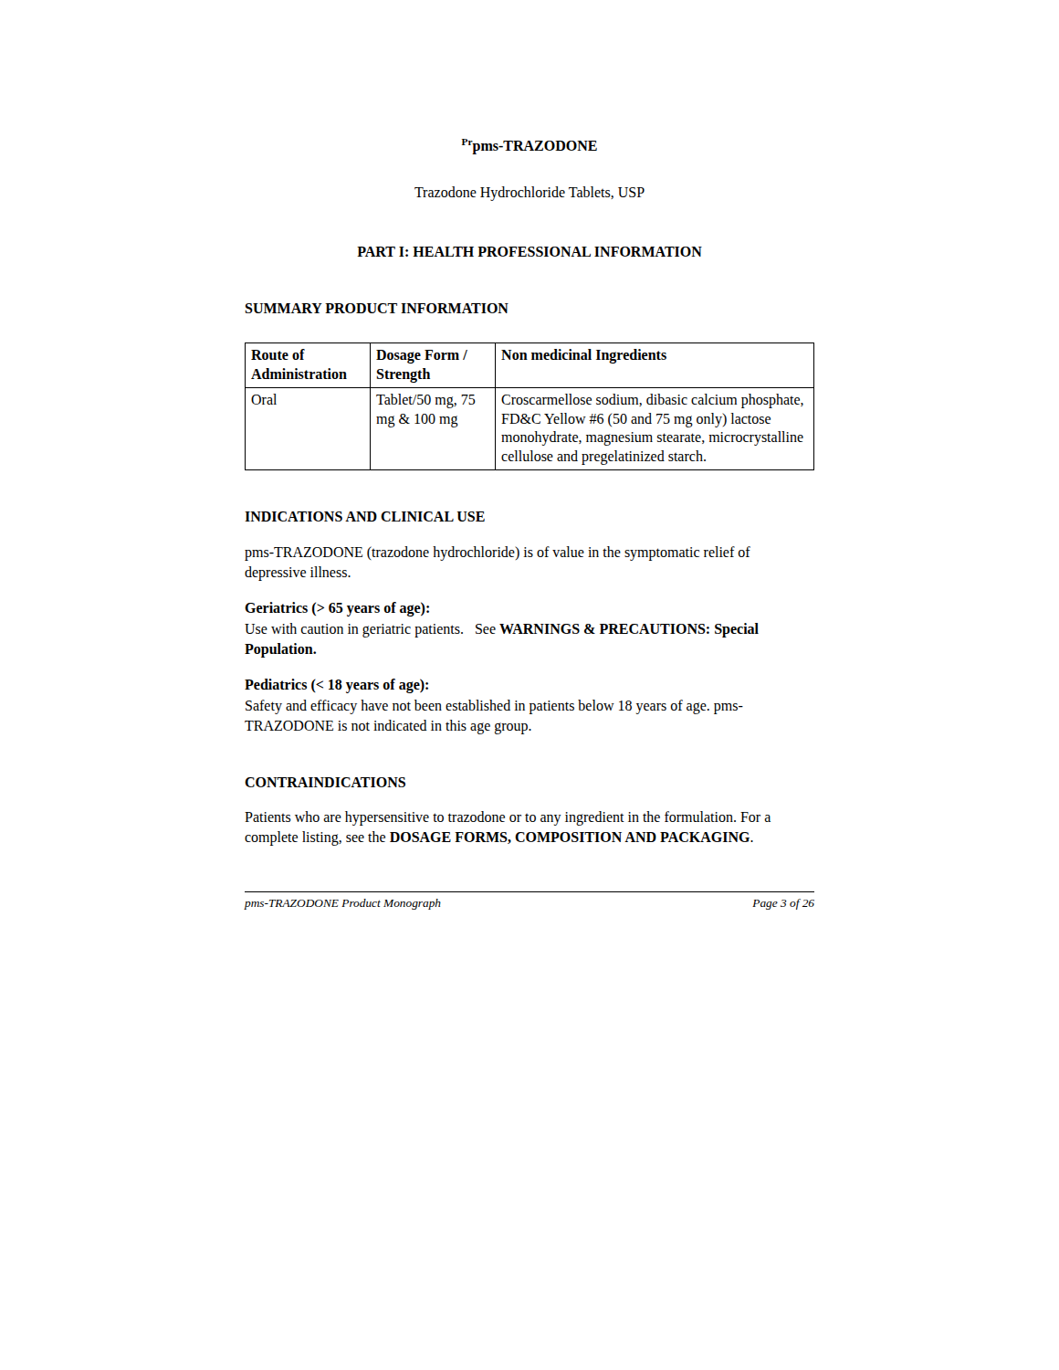Prpms-TRAZODONE
Trazodone Hydrochloride Tablets, USP
PART I: HEALTH PROFESSIONAL INFORMATION
SUMMARY PRODUCT INFORMATION
| Route of Administration | Dosage Form / Strength | Non medicinal Ingredients |
| --- | --- | --- |
| Oral | Tablet/50 mg, 75 mg & 100 mg | Croscarmellose sodium, dibasic calcium phosphate, FD&C Yellow #6 (50 and 75 mg only) lactose monohydrate, magnesium stearate, microcrystalline cellulose and pregelatinized starch. |
INDICATIONS AND CLINICAL USE
pms-TRAZODONE (trazodone hydrochloride) is of value in the symptomatic relief of depressive illness.
Geriatrics (> 65 years of age):
Use with caution in geriatric patients. See WARNINGS & PRECAUTIONS: Special Population.
Pediatrics (< 18 years of age):
Safety and efficacy have not been established in patients below 18 years of age. pms-TRAZODONE is not indicated in this age group.
CONTRAINDICATIONS
Patients who are hypersensitive to trazodone or to any ingredient in the formulation. For a complete listing, see the DOSAGE FORMS, COMPOSITION AND PACKAGING.
pms-TRAZODONE Product Monograph Page 3 of 26